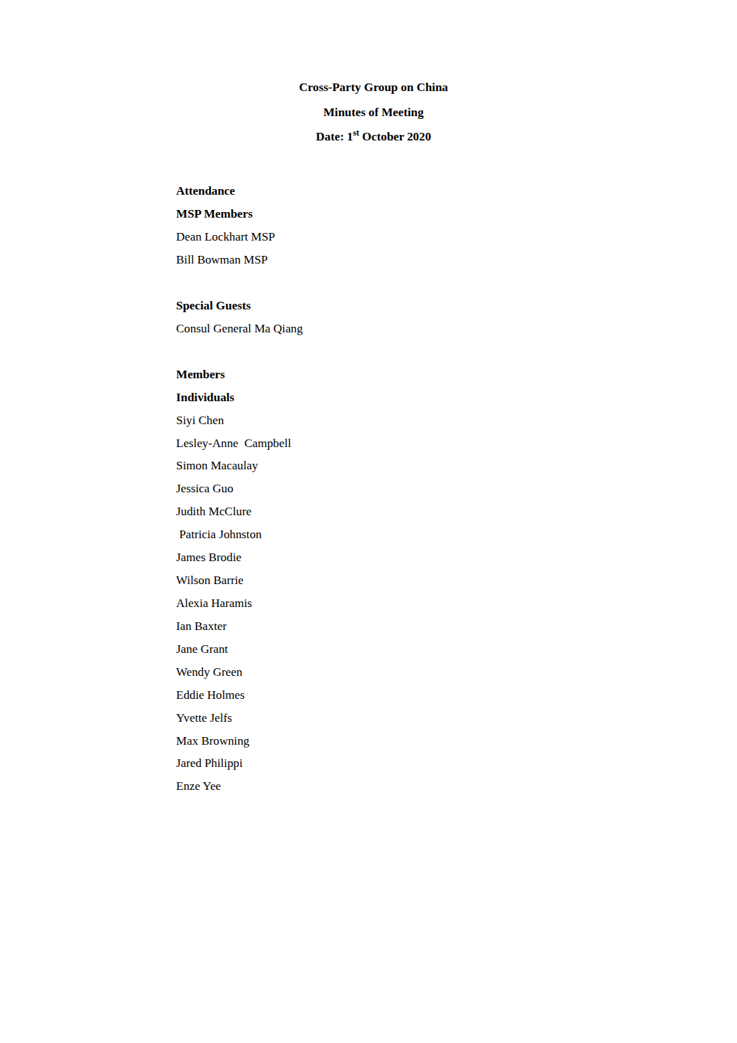Cross-Party Group on China
Minutes of Meeting
Date: 1st October 2020
Attendance
MSP Members
Dean Lockhart MSP
Bill Bowman MSP
Special Guests
Consul General Ma Qiang
Members
Individuals
Siyi Chen
Lesley-Anne Campbell
Simon Macaulay
Jessica Guo
Judith McClure
Patricia Johnston
James Brodie
Wilson Barrie
Alexia Haramis
Ian Baxter
Jane Grant
Wendy Green
Eddie Holmes
Yvette Jelfs
Max Browning
Jared Philippi
Enze Yee